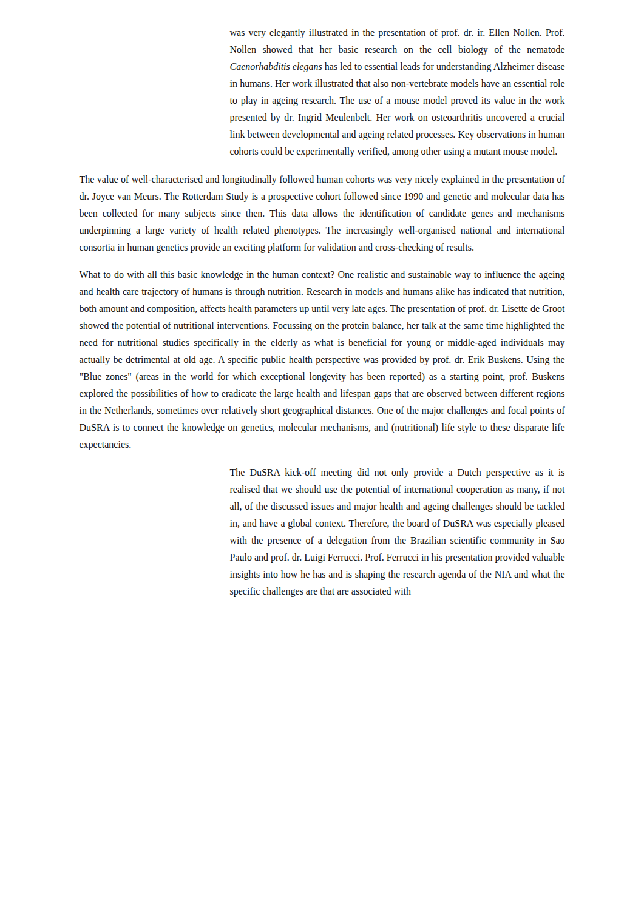was very elegantly illustrated in the presentation of prof. dr. ir. Ellen Nollen. Prof. Nollen showed that her basic research on the cell biology of the nematode Caenorhabditis elegans has led to essential leads for understanding Alzheimer disease in humans. Her work illustrated that also non-vertebrate models have an essential role to play in ageing research. The use of a mouse model proved its value in the work presented by dr. Ingrid Meulenbelt. Her work on osteoarthritis uncovered a crucial link between developmental and ageing related processes. Key observations in human cohorts could be experimentally verified, among other using a mutant mouse model.
The value of well-characterised and longitudinally followed human cohorts was very nicely explained in the presentation of dr. Joyce van Meurs. The Rotterdam Study is a prospective cohort followed since 1990 and genetic and molecular data has been collected for many subjects since then. This data allows the identification of candidate genes and mechanisms underpinning a large variety of health related phenotypes. The increasingly well-organised national and international consortia in human genetics provide an exciting platform for validation and cross-checking of results.
What to do with all this basic knowledge in the human context? One realistic and sustainable way to influence the ageing and health care trajectory of humans is through nutrition. Research in models and humans alike has indicated that nutrition, both amount and composition, affects health parameters up until very late ages. The presentation of prof. dr. Lisette de Groot showed the potential of nutritional interventions. Focussing on the protein balance, her talk at the same time highlighted the need for nutritional studies specifically in the elderly as what is beneficial for young or middle-aged individuals may actually be detrimental at old age. A specific public health perspective was provided by prof. dr. Erik Buskens. Using the "Blue zones" (areas in the world for which exceptional longevity has been reported) as a starting point, prof. Buskens explored the possibilities of how to eradicate the large health and lifespan gaps that are observed between different regions in the Netherlands, sometimes over relatively short geographical distances. One of the major challenges and focal points of DuSRA is to connect the knowledge on genetics, molecular mechanisms, and (nutritional) life style to these disparate life expectancies.
The DuSRA kick-off meeting did not only provide a Dutch perspective as it is realised that we should use the potential of international cooperation as many, if not all, of the discussed issues and major health and ageing challenges should be tackled in, and have a global context. Therefore, the board of DuSRA was especially pleased with the presence of a delegation from the Brazilian scientific community in Sao Paulo and prof. dr. Luigi Ferrucci. Prof. Ferrucci in his presentation provided valuable insights into how he has and is shaping the research agenda of the NIA and what the specific challenges are that are associated with